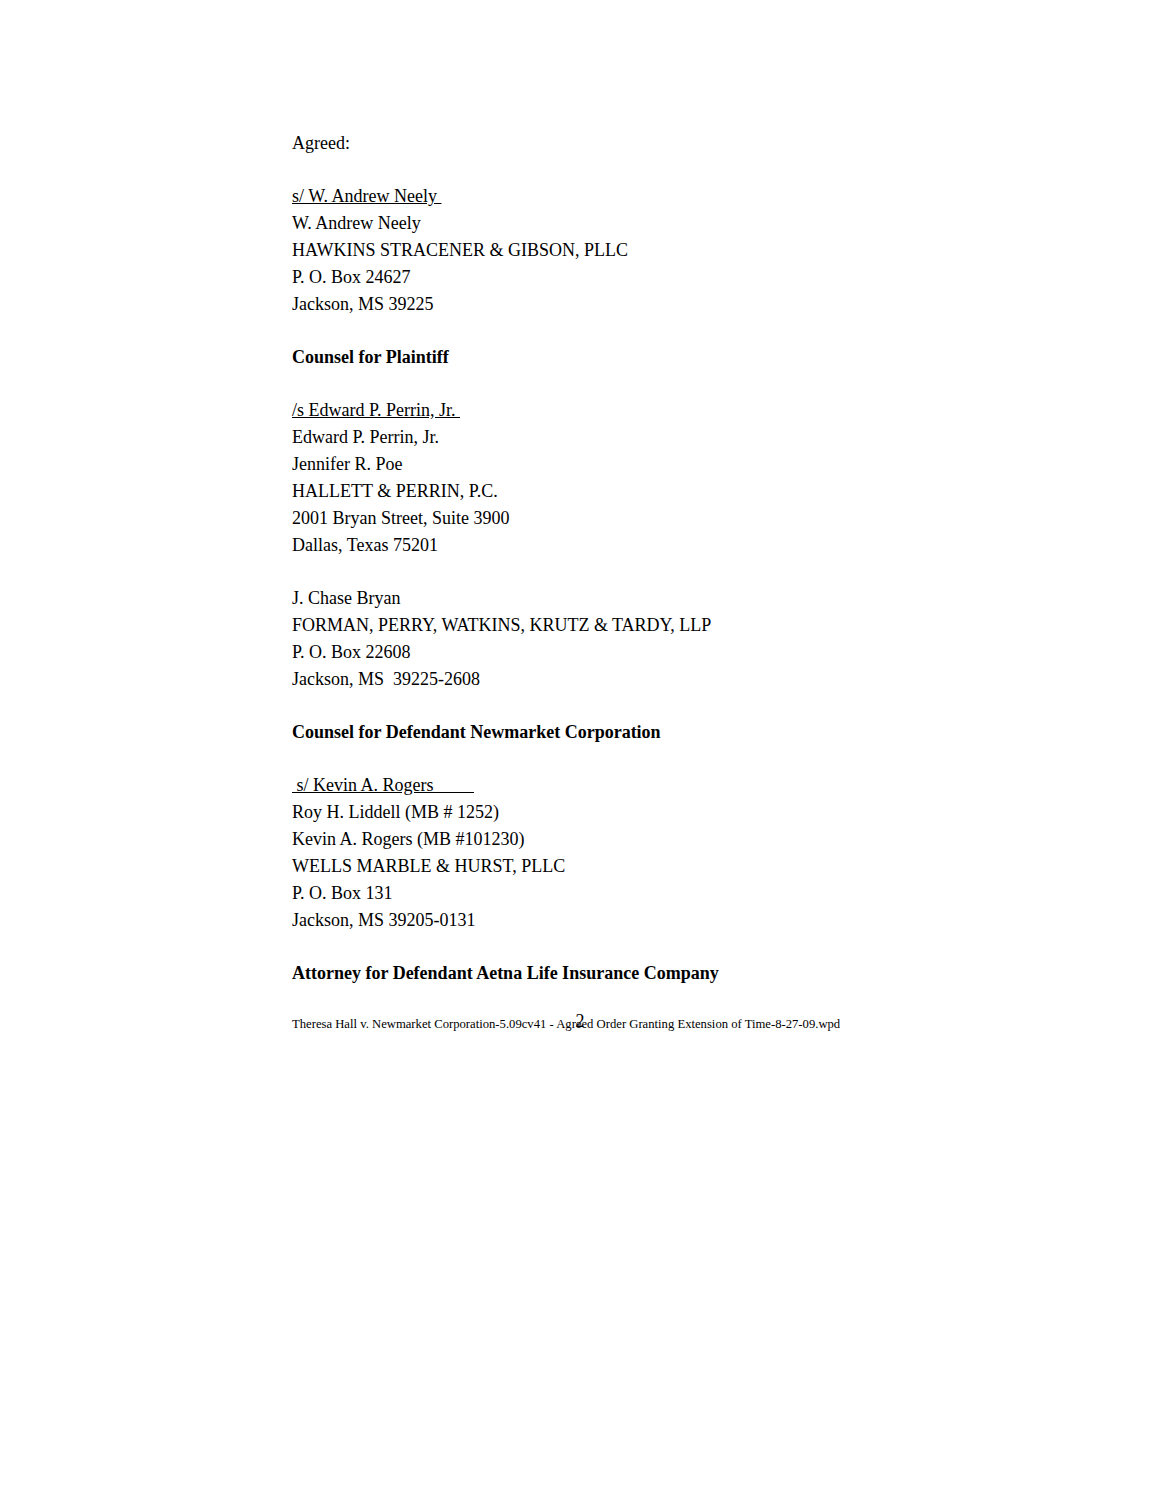Agreed:
s/ W. Andrew Neely
W. Andrew Neely
HAWKINS STRACENER & GIBSON, PLLC
P. O. Box 24627
Jackson, MS 39225
Counsel for Plaintiff
/s Edward P. Perrin, Jr.
Edward P. Perrin, Jr.
Jennifer R. Poe
HALLETT & PERRIN, P.C.
2001 Bryan Street, Suite 3900
Dallas, Texas 75201
J. Chase Bryan
FORMAN, PERRY, WATKINS, KRUTZ & TARDY, LLP
P. O. Box 22608
Jackson, MS 39225-2608
Counsel for Defendant Newmarket Corporation
s/ Kevin A. Rogers
Roy H. Liddell (MB # 1252)
Kevin A. Rogers (MB #101230)
WELLS MARBLE & HURST, PLLC
P. O. Box 131
Jackson, MS 39205-0131
Attorney for Defendant Aetna Life Insurance Company
Theresa Hall v. Newmarket Corporation-5.09cv41 - Agreed Order Granting Extension of Time-8-27-09.wpd 2